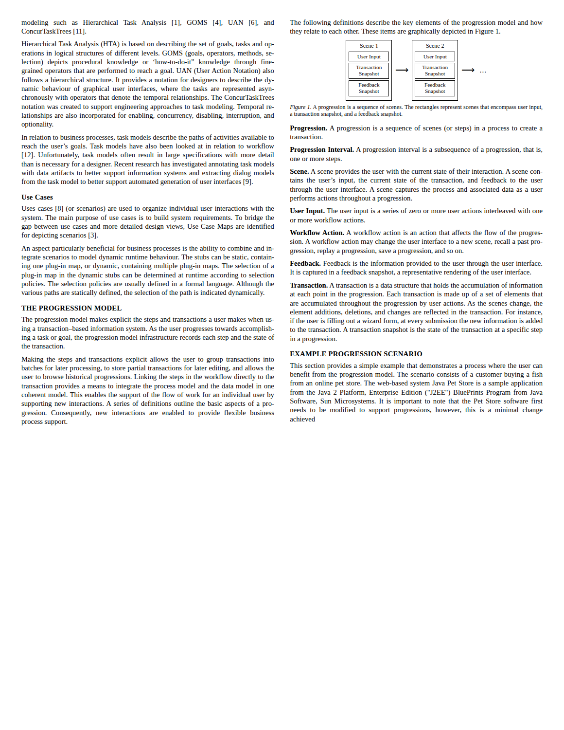modeling such as Hierarchical Task Analysis [1], GOMS [4], UAN [6], and ConcurTaskTrees [11].
Hierarchical Task Analysis (HTA) is based on describing the set of goals, tasks and operations in logical structures of different levels. GOMS (goals, operators, methods, selection) depicts procedural knowledge or ‘how-to-do-it” knowledge through fine-grained operators that are performed to reach a goal. UAN (User Action Notation) also follows a hierarchical structure. It provides a notation for designers to describe the dynamic behaviour of graphical user interfaces, where the tasks are represented asynchronously with operators that denote the temporal relationships. The ConcurTaskTrees notation was created to support engineering approaches to task modeling. Temporal relationships are also incorporated for enabling, concurrency, disabling, interruption, and optionality.
In relation to business processes, task models describe the paths of activities available to reach the user’s goals. Task models have also been looked at in relation to workflow [12]. Unfortunately, task models often result in large specifications with more detail than is necessary for a designer. Recent research has investigated annotating task models with data artifacts to better support information systems and extracting dialog models from the task model to better support automated generation of user interfaces [9].
Use Cases
Uses cases [8] (or scenarios) are used to organize individual user interactions with the system. The main purpose of use cases is to build system requirements. To bridge the gap between use cases and more detailed design views, Use Case Maps are identified for depicting scenarios [3].
An aspect particularly beneficial for business processes is the ability to combine and integrate scenarios to model dynamic runtime behaviour. The stubs can be static, containing one plug-in map, or dynamic, containing multiple plug-in maps. The selection of a plug-in map in the dynamic stubs can be determined at runtime according to selection policies. The selection policies are usually defined in a formal language. Although the various paths are statically defined, the selection of the path is indicated dynamically.
The Progression Model
The progression model makes explicit the steps and transactions a user makes when using a transaction–based information system. As the user progresses towards accomplishing a task or goal, the progression model infrastructure records each step and the state of the transaction.
Making the steps and transactions explicit allows the user to group transactions into batches for later processing, to store partial transactions for later editing, and allows the user to browse historical progressions. Linking the steps in the workflow directly to the transaction provides a means to integrate the process model and the data model in one coherent model. This enables the support of the flow of work for an individual user by supporting new interactions. A series of definitions outline the basic aspects of a progression. Consequently, new interactions are enabled to provide flexible business process support.
The following definitions describe the key elements of the progression model and how they relate to each other. These items are graphically depicted in Figure 1.
Scene 1
User Input
Transaction
Snapshot
Feedback
Snapshot
⟶
Scene 2
User Input
Transaction
Snapshot
Feedback
Snapshot
⟶
…
Figure 1. A progression is a sequence of scenes. The rectangles represent scenes that encompass user input, a transaction snapshot, and a feedback snapshot.
Progression. A progression is a sequence of scenes (or steps) in a process to create a transaction.
Progression Interval. A progression interval is a subsequence of a progression, that is, one or more steps.
Scene. A scene provides the user with the current state of their interaction. A scene contains the user’s input, the current state of the transaction, and feedback to the user through the user interface. A scene captures the process and associated data as a user performs actions throughout a progression.
User Input. The user input is a series of zero or more user actions interleaved with one or more workflow actions.
Workflow Action. A workflow action is an action that affects the flow of the progression. A workflow action may change the user interface to a new scene, recall a past progression, replay a progression, save a progression, and so on.
Feedback. Feedback is the information provided to the user through the user interface. It is captured in a feedback snapshot, a representative rendering of the user interface.
Transaction. A transaction is a data structure that holds the accumulation of information at each point in the progression. Each transaction is made up of a set of elements that are accumulated throughout the progression by user actions. As the scenes change, the element additions, deletions, and changes are reflected in the transaction. For instance, if the user is filling out a wizard form, at every submission the new information is added to the transaction. A transaction snapshot is the state of the transaction at a specific step in a progression.
Example Progression Scenario
This section provides a simple example that demonstrates a process where the user can benefit from the progression model. The scenario consists of a customer buying a fish from an online pet store. The web-based system Java Pet Store is a sample application from the Java 2 Platform, Enterprise Edition ("J2EE") BluePrints Program from Java Software, Sun Microsystems. It is important to note that the Pet Store software first needs to be modified to support progressions, however, this is a minimal change achieved